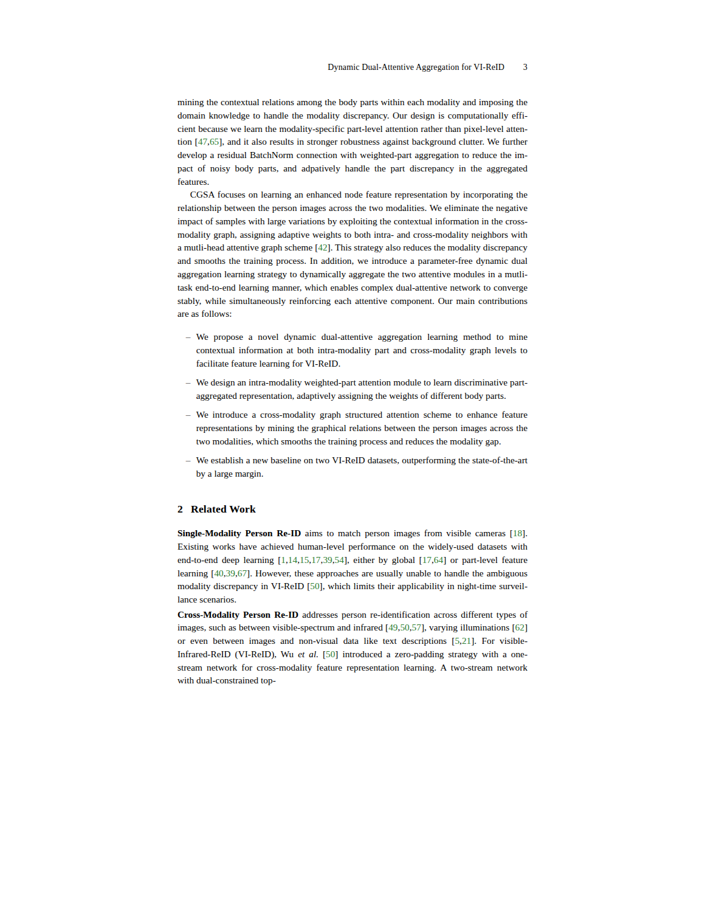Dynamic Dual-Attentive Aggregation for VI-ReID 3
mining the contextual relations among the body parts within each modality and imposing the domain knowledge to handle the modality discrepancy. Our design is computationally efficient because we learn the modality-specific part-level attention rather than pixel-level attention [47,65], and it also results in stronger robustness against background clutter. We further develop a residual BatchNorm connection with weighted-part aggregation to reduce the impact of noisy body parts, and adpatively handle the part discrepancy in the aggregated features.
CGSA focuses on learning an enhanced node feature representation by incorporating the relationship between the person images across the two modalities. We eliminate the negative impact of samples with large variations by exploiting the contextual information in the cross-modality graph, assigning adaptive weights to both intra- and cross-modality neighbors with a mutli-head attentive graph scheme [42]. This strategy also reduces the modality discrepancy and smooths the training process. In addition, we introduce a parameter-free dynamic dual aggregation learning strategy to dynamically aggregate the two attentive modules in a mutli-task end-to-end learning manner, which enables complex dual-attentive network to converge stably, while simultaneously reinforcing each attentive component. Our main contributions are as follows:
We propose a novel dynamic dual-attentive aggregation learning method to mine contextual information at both intra-modality part and cross-modality graph levels to facilitate feature learning for VI-ReID.
We design an intra-modality weighted-part attention module to learn discriminative part-aggregated representation, adaptively assigning the weights of different body parts.
We introduce a cross-modality graph structured attention scheme to enhance feature representations by mining the graphical relations between the person images across the two modalities, which smooths the training process and reduces the modality gap.
We establish a new baseline on two VI-ReID datasets, outperforming the state-of-the-art by a large margin.
2 Related Work
Single-Modality Person Re-ID aims to match person images from visible cameras [18]. Existing works have achieved human-level performance on the widely-used datasets with end-to-end deep learning [1,14,15,17,39,54], either by global [17,64] or part-level feature learning [40,39,67]. However, these approaches are usually unable to handle the ambiguous modality discrepancy in VI-ReID [50], which limits their applicability in night-time surveillance scenarios.
Cross-Modality Person Re-ID addresses person re-identification across different types of images, such as between visible-spectrum and infrared [49,50,57], varying illuminations [62] or even between images and non-visual data like text descriptions [5,21]. For visible-Infrared-ReID (VI-ReID), Wu et al. [50] introduced a zero-padding strategy with a one-stream network for cross-modality feature representation learning. A two-stream network with dual-constrained top-